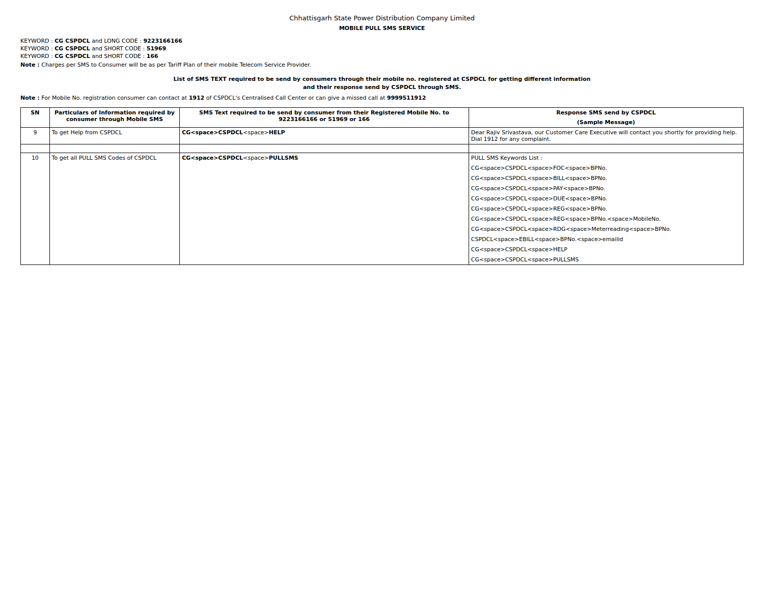Chhattisgarh State Power Distribution Company Limited
MOBILE PULL SMS SERVICE
KEYWORD : CG CSPDCL and LONG CODE : 9223166166
KEYWORD : CG CSPDCL and SHORT CODE : 51969
KEYWORD : CG CSPDCL and SHORT CODE : 166
Note : Charges per SMS to Consumer will be as per Tariff Plan of their mobile Telecom Service Provider.
List of SMS TEXT required to be send by consumers through their mobile no. registered at CSPDCL for getting different information
and their response send by CSPDCL through SMS.
Note : For Mobile No. registration consumer can contact at 1912 of CSPDCL's Centralised Call Center or can give a missed call at 9999511912
| SN | Particulars of Information required by consumer through Mobile SMS | SMS Text required to be send by consumer from their Registered Mobile No. to 9223166166 or 51969 or 166 | Response SMS send by CSPDCL |
| --- | --- | --- | --- |
| (Sample Message) |
| 9 | To get Help from CSPDCL | CG<space>CSPDCL <space> HELP | Dear Rajiv Srivastava, our Customer Care Executive will contact you shortly for providing help. Dial 1912 for any complaint. |
| 10 | To get all PULL SMS Codes of CSPDCL | CG<space>CSPDCL <space> PULLSMS | PULL SMS Keywords List : CG<space>CSPDCL<space>FOC<space>BPNo. CG<space>CSPDCL<space>BILL<space>BPNo. CG<space>CSPDCL<space>PAY<space>BPNo. CG<space>CSPDCL<space>DUE<space>BPNo. CG<space>CSPDCL<space>REG<space>BPNo. CG<space>CSPDCL<space>REG<space>BPNo.<space>MobileNo. CG<space>CSPDCL<space>RDG<space>Meterreading<space>BPNo. CSPDCL<space>EBILL<space>BPNo.<space>emailid CG<space>CSPDCL<space>HELP CG<space>CSPDCL<space>PULLSMS |